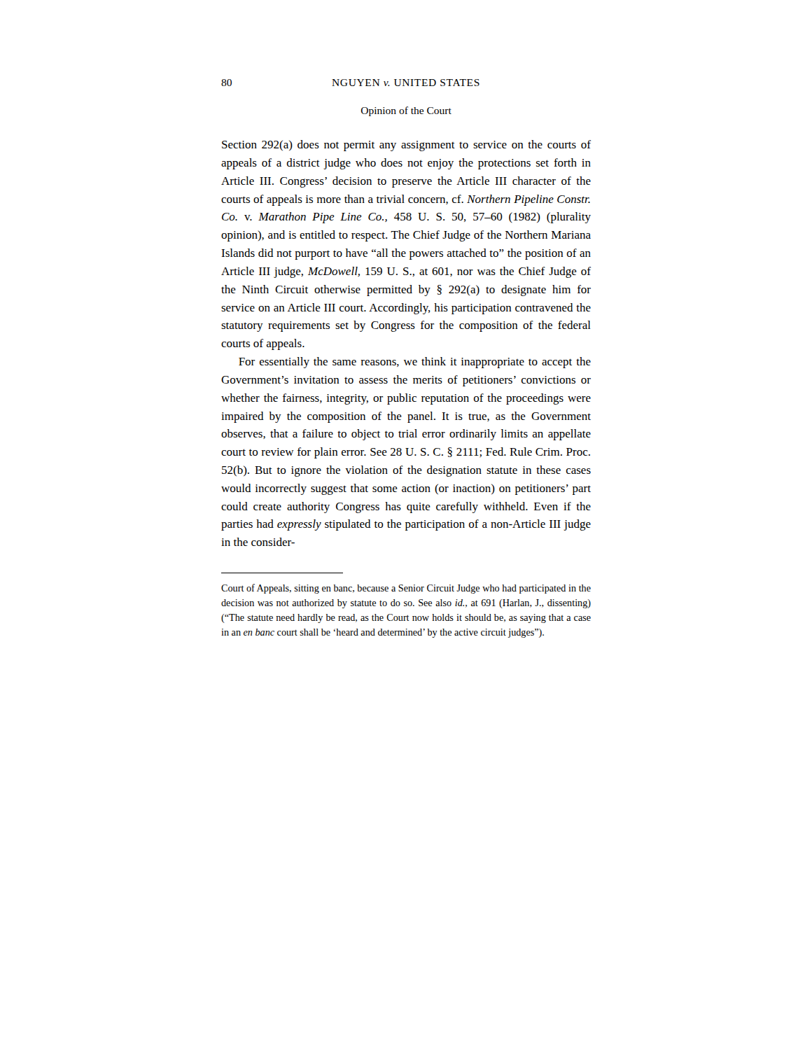80 NGUYEN v. UNITED STATES
Opinion of the Court
Section 292(a) does not permit any assignment to service on the courts of appeals of a district judge who does not enjoy the protections set forth in Article III. Congress’ decision to preserve the Article III character of the courts of appeals is more than a trivial concern, cf. Northern Pipeline Constr. Co. v. Marathon Pipe Line Co., 458 U. S. 50, 57–60 (1982) (plurality opinion), and is entitled to respect. The Chief Judge of the Northern Mariana Islands did not purport to have “all the powers attached to” the position of an Article III judge, McDowell, 159 U. S., at 601, nor was the Chief Judge of the Ninth Circuit otherwise permitted by § 292(a) to designate him for service on an Article III court. Accordingly, his participation contravened the statutory requirements set by Congress for the composition of the federal courts of appeals.
For essentially the same reasons, we think it inappropriate to accept the Government’s invitation to assess the merits of petitioners’ convictions or whether the fairness, integrity, or public reputation of the proceedings were impaired by the composition of the panel. It is true, as the Government observes, that a failure to object to trial error ordinarily limits an appellate court to review for plain error. See 28 U. S. C. § 2111; Fed. Rule Crim. Proc. 52(b). But to ignore the violation of the designation statute in these cases would incorrectly suggest that some action (or inaction) on petitioners’ part could create authority Congress has quite carefully withheld. Even if the parties had expressly stipulated to the participation of a non-Article III judge in the consider-
Court of Appeals, sitting en banc, because a Senior Circuit Judge who had participated in the decision was not authorized by statute to do so. See also id., at 691 (Harlan, J., dissenting) (“The statute need hardly be read, as the Court now holds it should be, as saying that a case in an en banc court shall be ‘heard and determined’ by the active circuit judges”).